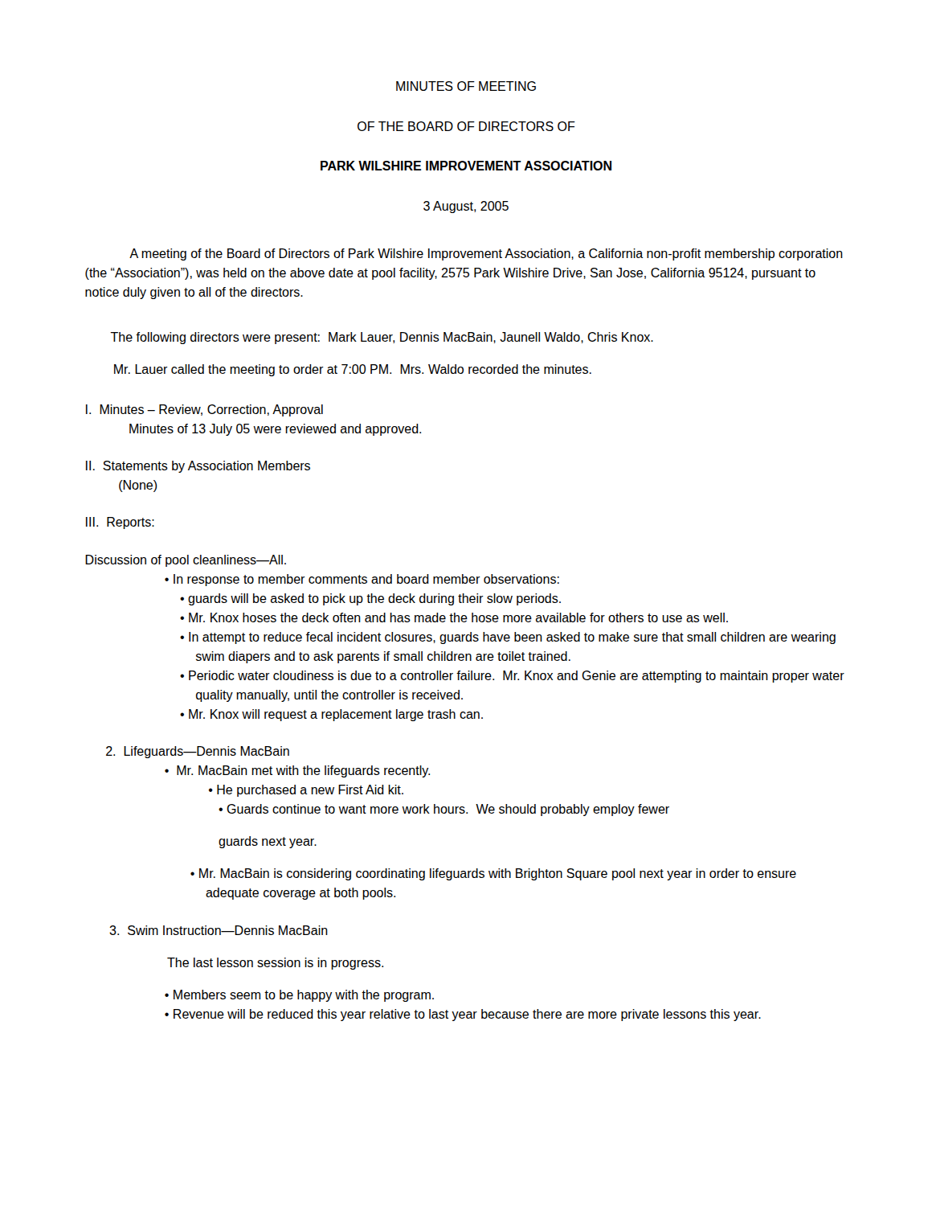MINUTES OF MEETING
OF THE BOARD OF DIRECTORS OF
PARK WILSHIRE IMPROVEMENT ASSOCIATION
3 August, 2005
A meeting of the Board of Directors of Park Wilshire Improvement Association, a California non-profit membership corporation (the “Association”), was held on the above date at pool facility, 2575 Park Wilshire Drive, San Jose, California 95124, pursuant to notice duly given to all of the directors.
The following directors were present: Mark Lauer, Dennis MacBain, Jaunell Waldo, Chris Knox.
Mr. Lauer called the meeting to order at 7:00 PM. Mrs. Waldo recorded the minutes.
I. Minutes – Review, Correction, Approval
Minutes of 13 July 05 were reviewed and approved.
II. Statements by Association Members
(None)
III. Reports:
Discussion of pool cleanliness—All.
In response to member comments and board member observations:
guards will be asked to pick up the deck during their slow periods.
Mr. Knox hoses the deck often and has made the hose more available for others to use as well.
In attempt to reduce fecal incident closures, guards have been asked to make sure that small children are wearing swim diapers and to ask parents if small children are toilet trained.
Periodic water cloudiness is due to a controller failure. Mr. Knox and Genie are attempting to maintain proper water quality manually, until the controller is received.
Mr. Knox will request a replacement large trash can.
2. Lifeguards—Dennis MacBain
Mr. MacBain met with the lifeguards recently.
He purchased a new First Aid kit.
Guards continue to want more work hours. We should probably employ fewer
guards next year.
Mr. MacBain is considering coordinating lifeguards with Brighton Square pool next year in order to ensure adequate coverage at both pools.
3. Swim Instruction—Dennis MacBain
The last lesson session is in progress.
Members seem to be happy with the program.
Revenue will be reduced this year relative to last year because there are more private lessons this year.